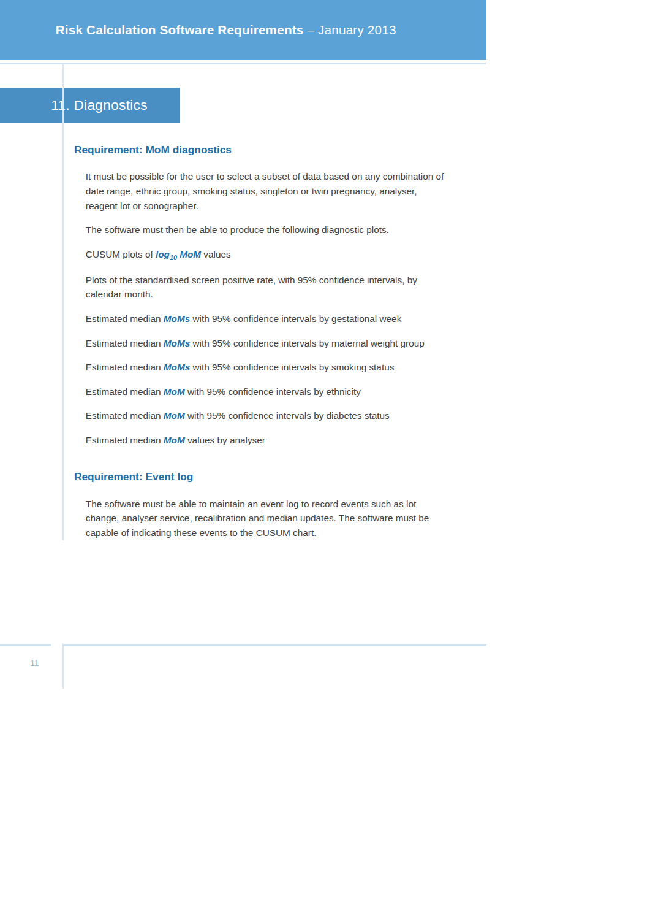Risk Calculation Software Requirements – January 2013
11. Diagnostics
Requirement: MoM diagnostics
It must be possible for the user to select a subset of data based on any combination of date range, ethnic group, smoking status, singleton or twin pregnancy, analyser, reagent lot or sonographer.
The software must then be able to produce the following diagnostic plots.
CUSUM plots of log10 MoM values
Plots of the standardised screen positive rate, with 95% confidence intervals, by calendar month.
Estimated median MoMs with 95% confidence intervals by gestational week
Estimated median MoMs with 95% confidence intervals by maternal weight group
Estimated median MoMs with 95% confidence intervals by smoking status
Estimated median MoM with 95% confidence intervals by ethnicity
Estimated median MoM with 95% confidence intervals by diabetes status
Estimated median MoM values by analyser
Requirement: Event log
The software must be able to maintain an event log to record events such as lot change, analyser service, recalibration and median updates. The software must be capable of indicating these events to the CUSUM chart.
11